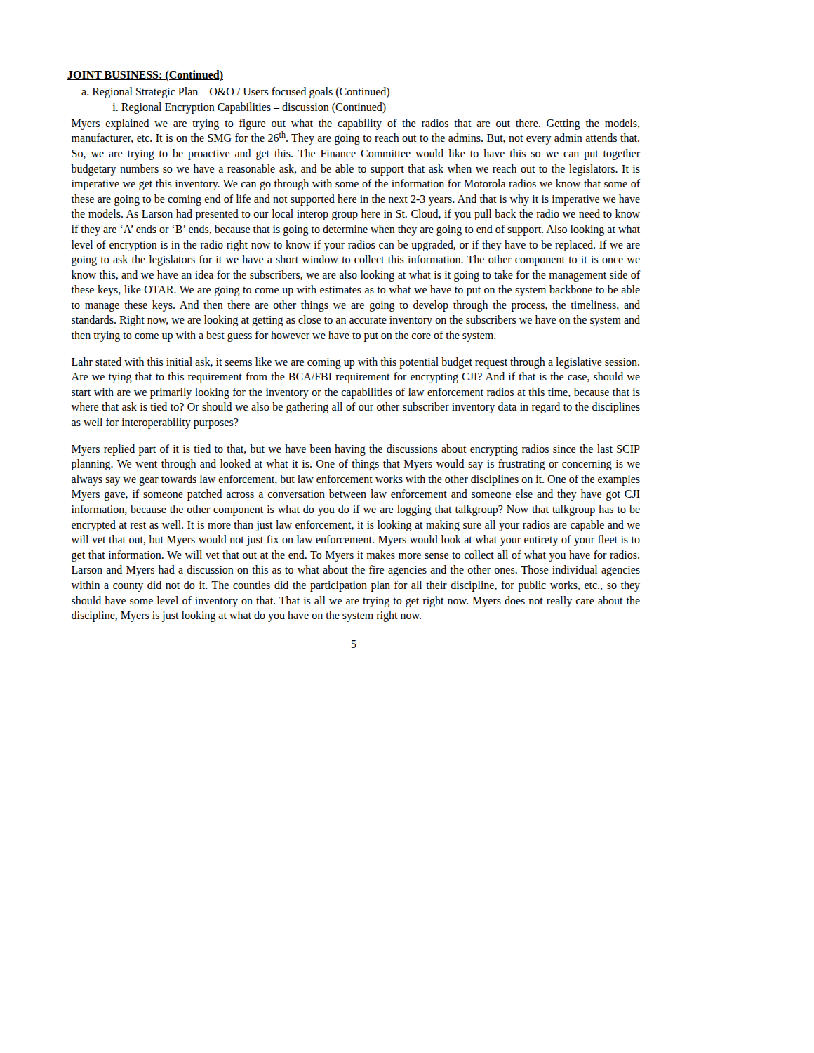JOINT BUSINESS: (Continued)
Regional Strategic Plan – O&O / Users focused goals (Continued)
Regional Encryption Capabilities – discussion (Continued)
Myers explained we are trying to figure out what the capability of the radios that are out there. Getting the models, manufacturer, etc. It is on the SMG for the 26th. They are going to reach out to the admins. But, not every admin attends that. So, we are trying to be proactive and get this. The Finance Committee would like to have this so we can put together budgetary numbers so we have a reasonable ask, and be able to support that ask when we reach out to the legislators. It is imperative we get this inventory. We can go through with some of the information for Motorola radios we know that some of these are going to be coming end of life and not supported here in the next 2-3 years. And that is why it is imperative we have the models. As Larson had presented to our local interop group here in St. Cloud, if you pull back the radio we need to know if they are ‘A’ ends or ‘B’ ends, because that is going to determine when they are going to end of support. Also looking at what level of encryption is in the radio right now to know if your radios can be upgraded, or if they have to be replaced. If we are going to ask the legislators for it we have a short window to collect this information. The other component to it is once we know this, and we have an idea for the subscribers, we are also looking at what is it going to take for the management side of these keys, like OTAR. We are going to come up with estimates as to what we have to put on the system backbone to be able to manage these keys. And then there are other things we are going to develop through the process, the timeliness, and standards. Right now, we are looking at getting as close to an accurate inventory on the subscribers we have on the system and then trying to come up with a best guess for however we have to put on the core of the system.
Lahr stated with this initial ask, it seems like we are coming up with this potential budget request through a legislative session. Are we tying that to this requirement from the BCA/FBI requirement for encrypting CJI? And if that is the case, should we start with are we primarily looking for the inventory or the capabilities of law enforcement radios at this time, because that is where that ask is tied to? Or should we also be gathering all of our other subscriber inventory data in regard to the disciplines as well for interoperability purposes?
Myers replied part of it is tied to that, but we have been having the discussions about encrypting radios since the last SCIP planning. We went through and looked at what it is. One of things that Myers would say is frustrating or concerning is we always say we gear towards law enforcement, but law enforcement works with the other disciplines on it. One of the examples Myers gave, if someone patched across a conversation between law enforcement and someone else and they have got CJI information, because the other component is what do you do if we are logging that talkgroup? Now that talkgroup has to be encrypted at rest as well. It is more than just law enforcement, it is looking at making sure all your radios are capable and we will vet that out, but Myers would not just fix on law enforcement. Myers would look at what your entirety of your fleet is to get that information. We will vet that out at the end. To Myers it makes more sense to collect all of what you have for radios. Larson and Myers had a discussion on this as to what about the fire agencies and the other ones. Those individual agencies within a county did not do it. The counties did the participation plan for all their discipline, for public works, etc., so they should have some level of inventory on that. That is all we are trying to get right now. Myers does not really care about the discipline, Myers is just looking at what do you have on the system right now.
5